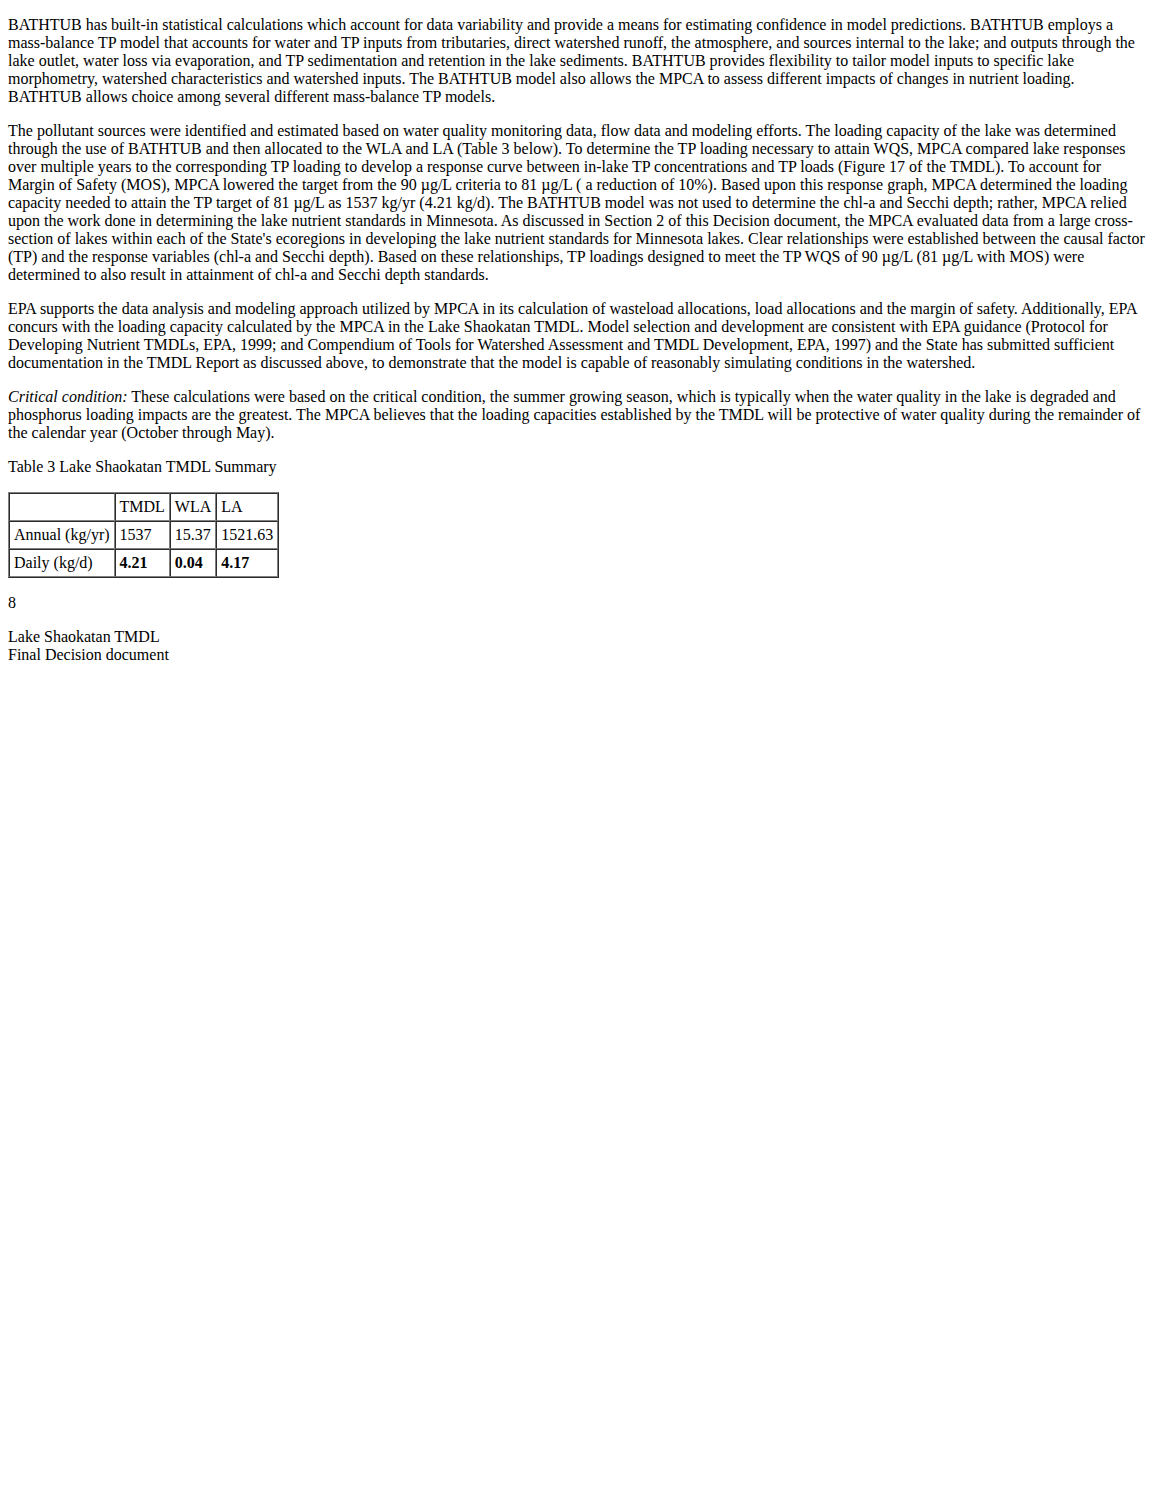BATHTUB has built-in statistical calculations which account for data variability and provide a means for estimating confidence in model predictions. BATHTUB employs a mass-balance TP model that accounts for water and TP inputs from tributaries, direct watershed runoff, the atmosphere, and sources internal to the lake; and outputs through the lake outlet, water loss via evaporation, and TP sedimentation and retention in the lake sediments. BATHTUB provides flexibility to tailor model inputs to specific lake morphometry, watershed characteristics and watershed inputs. The BATHTUB model also allows the MPCA to assess different impacts of changes in nutrient loading. BATHTUB allows choice among several different mass-balance TP models.
The pollutant sources were identified and estimated based on water quality monitoring data, flow data and modeling efforts. The loading capacity of the lake was determined through the use of BATHTUB and then allocated to the WLA and LA (Table 3 below). To determine the TP loading necessary to attain WQS, MPCA compared lake responses over multiple years to the corresponding TP loading to develop a response curve between in-lake TP concentrations and TP loads (Figure 17 of the TMDL). To account for Margin of Safety (MOS), MPCA lowered the target from the 90 µg/L criteria to 81 µg/L ( a reduction of 10%). Based upon this response graph, MPCA determined the loading capacity needed to attain the TP target of 81 µg/L as 1537 kg/yr (4.21 kg/d). The BATHTUB model was not used to determine the chl-a and Secchi depth; rather, MPCA relied upon the work done in determining the lake nutrient standards in Minnesota. As discussed in Section 2 of this Decision document, the MPCA evaluated data from a large cross-section of lakes within each of the State's ecoregions in developing the lake nutrient standards for Minnesota lakes. Clear relationships were established between the causal factor (TP) and the response variables (chl-a and Secchi depth). Based on these relationships, TP loadings designed to meet the TP WQS of 90 µg/L (81 µg/L with MOS) were determined to also result in attainment of chl-a and Secchi depth standards.
EPA supports the data analysis and modeling approach utilized by MPCA in its calculation of wasteload allocations, load allocations and the margin of safety. Additionally, EPA concurs with the loading capacity calculated by the MPCA in the Lake Shaokatan TMDL. Model selection and development are consistent with EPA guidance (Protocol for Developing Nutrient TMDLs, EPA, 1999; and Compendium of Tools for Watershed Assessment and TMDL Development, EPA, 1997) and the State has submitted sufficient documentation in the TMDL Report as discussed above, to demonstrate that the model is capable of reasonably simulating conditions in the watershed.
Critical condition: These calculations were based on the critical condition, the summer growing season, which is typically when the water quality in the lake is degraded and phosphorus loading impacts are the greatest. The MPCA believes that the loading capacities established by the TMDL will be protective of water quality during the remainder of the calendar year (October through May).
Table 3 Lake Shaokatan TMDL Summary
| | TMDL | WLA | LA |
| Annual (kg/yr) | 1537 | 15.37 | 1521.63 |
| Daily (kg/d) | 4.21 | 0.04 | 4.17 |
8
Lake Shaokatan TMDL
Final Decision document